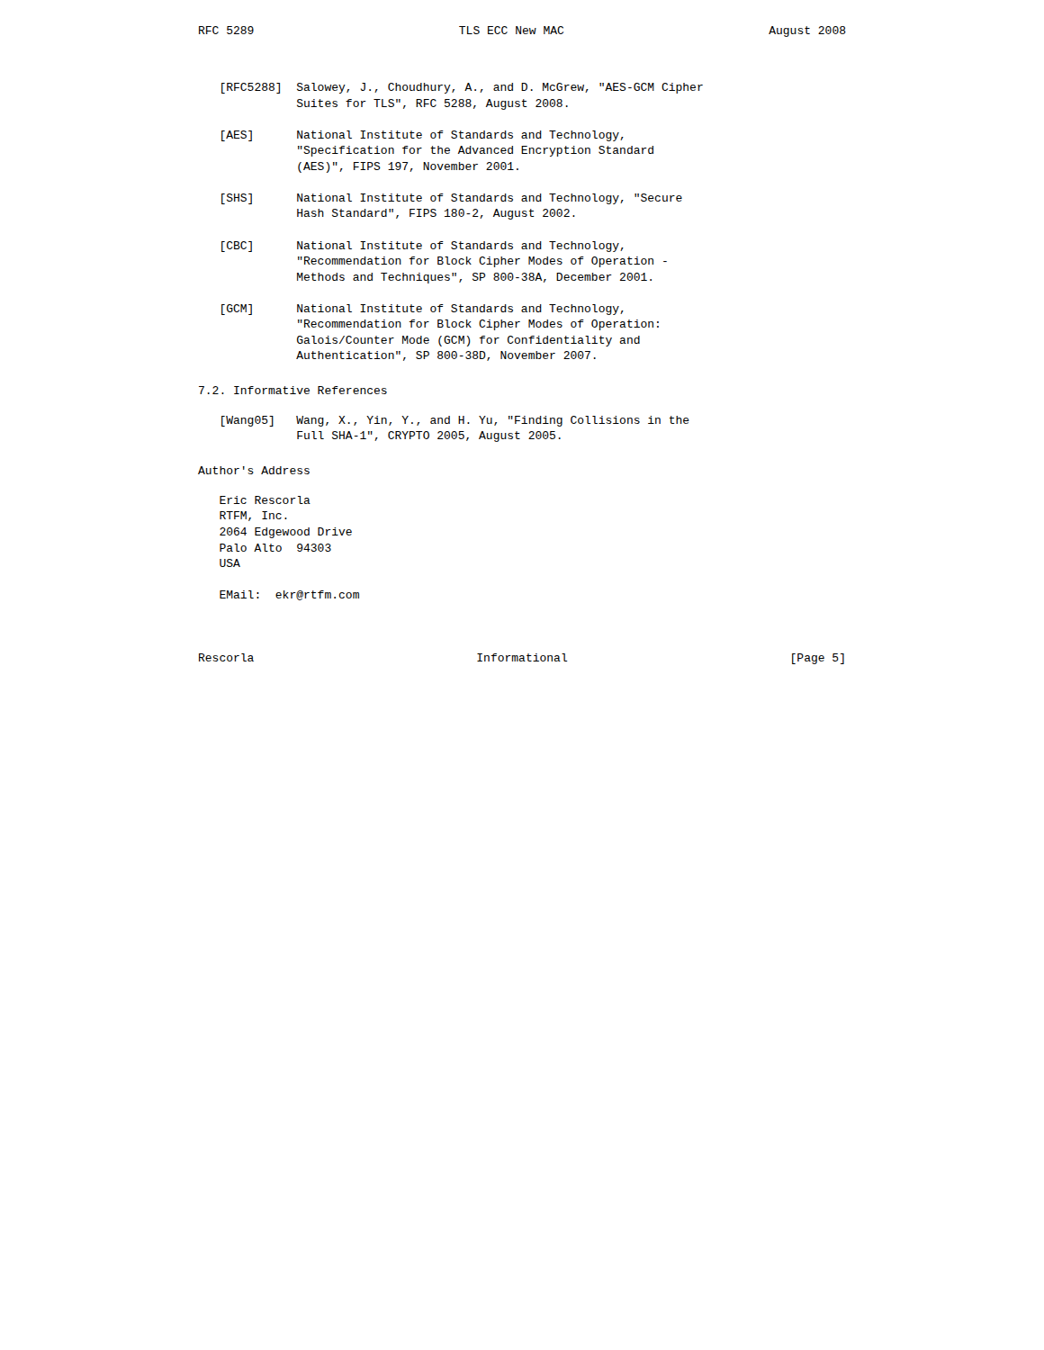RFC 5289 TLS ECC New MAC August 2008
   [RFC5288]  Salowey, J., Choudhury, A., and D. McGrew, "AES-GCM Cipher
              Suites for TLS", RFC 5288, August 2008.

   [AES]      National Institute of Standards and Technology,
              "Specification for the Advanced Encryption Standard
              (AES)", FIPS 197, November 2001.

   [SHS]      National Institute of Standards and Technology, "Secure
              Hash Standard", FIPS 180-2, August 2002.

   [CBC]      National Institute of Standards and Technology,
              "Recommendation for Block Cipher Modes of Operation -
              Methods and Techniques", SP 800-38A, December 2001.

   [GCM]      National Institute of Standards and Technology,
              "Recommendation for Block Cipher Modes of Operation:
              Galois/Counter Mode (GCM) for Confidentiality and
              Authentication", SP 800-38D, November 2007.
7.2. Informative References
   [Wang05]   Wang, X., Yin, Y., and H. Yu, "Finding Collisions in the
              Full SHA-1", CRYPTO 2005, August 2005.
Author's Address
   Eric Rescorla
   RTFM, Inc.
   2064 Edgewood Drive
   Palo Alto  94303
   USA

   EMail:  ekr@rtfm.com
Rescorla Informational [Page 5]